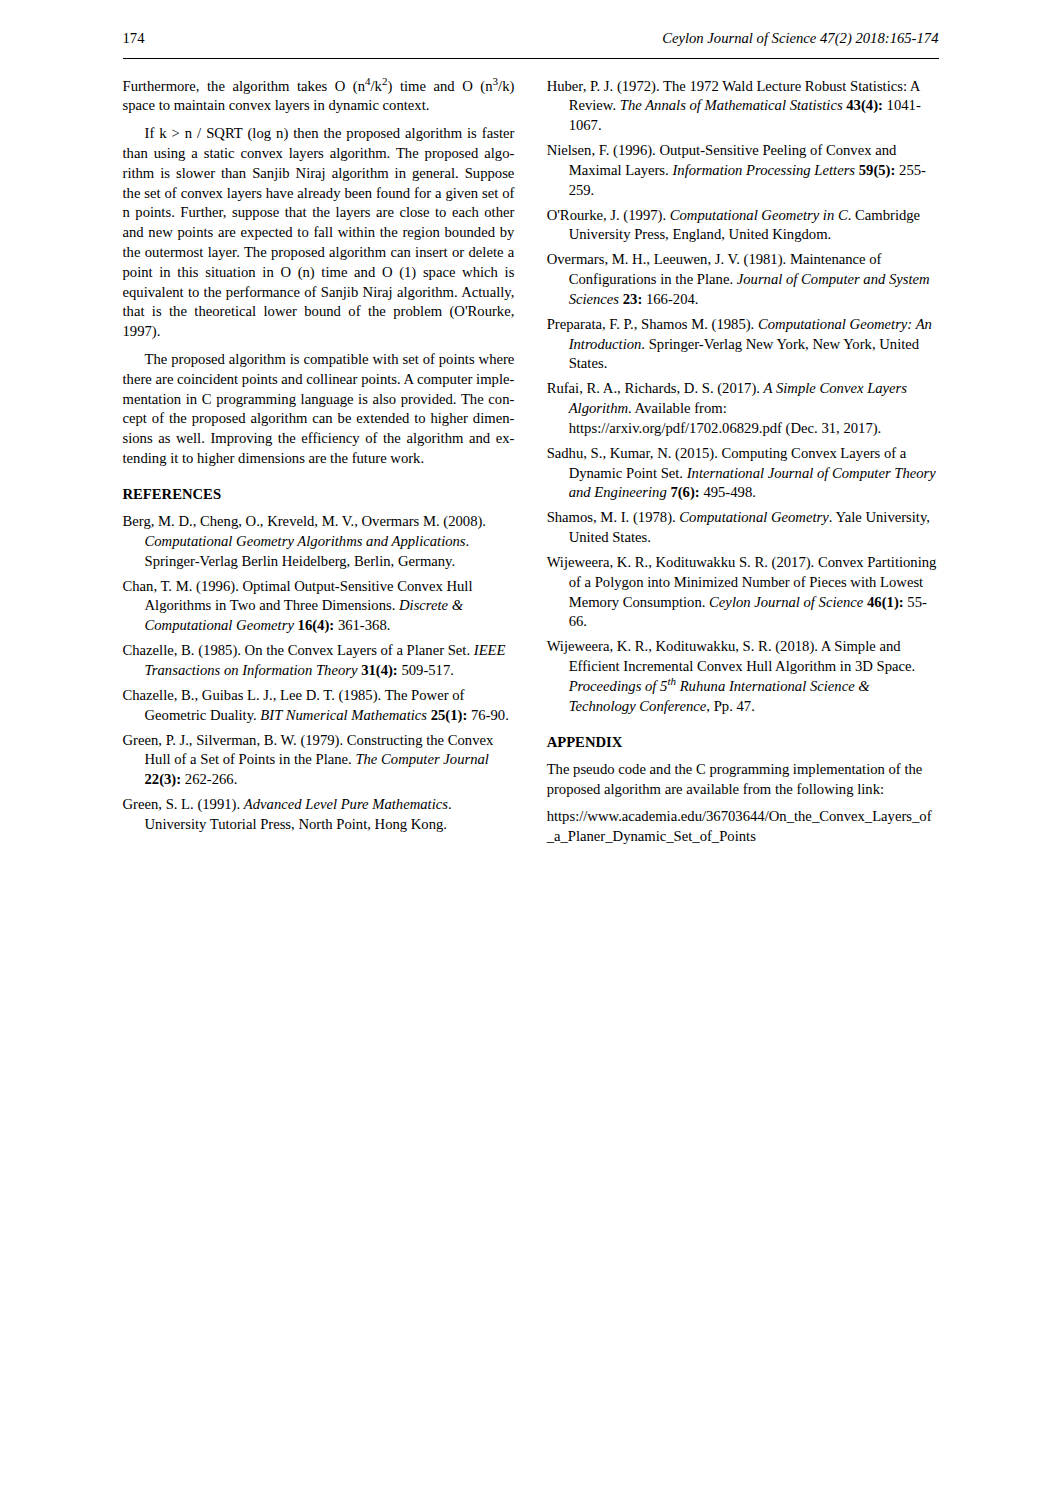174 Ceylon Journal of Science 47(2) 2018:165-174
Furthermore, the algorithm takes O (n4/k2) time and O (n3/k) space to maintain convex layers in dynamic context.
If k > n / SQRT (log n) then the proposed algorithm is faster than using a static convex layers algorithm. The proposed algorithm is slower than Sanjib Niraj algorithm in general. Suppose the set of convex layers have already been found for a given set of n points. Further, suppose that the layers are close to each other and new points are expected to fall within the region bounded by the outermost layer. The proposed algorithm can insert or delete a point in this situation in O (n) time and O (1) space which is equivalent to the performance of Sanjib Niraj algorithm. Actually, that is the theoretical lower bound of the problem (O'Rourke, 1997).
The proposed algorithm is compatible with set of points where there are coincident points and collinear points. A computer implementation in C programming language is also provided. The concept of the proposed algorithm can be extended to higher dimensions as well. Improving the efficiency of the algorithm and extending it to higher dimensions are the future work.
References
Berg, M. D., Cheng, O., Kreveld, M. V., Overmars M. (2008). Computational Geometry Algorithms and Applications. Springer-Verlag Berlin Heidelberg, Berlin, Germany.
Chan, T. M. (1996). Optimal Output-Sensitive Convex Hull Algorithms in Two and Three Dimensions. Discrete & Computational Geometry 16(4): 361-368.
Chazelle, B. (1985). On the Convex Layers of a Planer Set. IEEE Transactions on Information Theory 31(4): 509-517.
Chazelle, B., Guibas L. J., Lee D. T. (1985). The Power of Geometric Duality. BIT Numerical Mathematics 25(1): 76-90.
Green, P. J., Silverman, B. W. (1979). Constructing the Convex Hull of a Set of Points in the Plane. The Computer Journal 22(3): 262-266.
Green, S. L. (1991). Advanced Level Pure Mathematics. University Tutorial Press, North Point, Hong Kong.
Huber, P. J. (1972). The 1972 Wald Lecture Robust Statistics: A Review. The Annals of Mathematical Statistics 43(4): 1041-1067.
Nielsen, F. (1996). Output-Sensitive Peeling of Convex and Maximal Layers. Information Processing Letters 59(5): 255-259.
O'Rourke, J. (1997). Computational Geometry in C. Cambridge University Press, England, United Kingdom.
Overmars, M. H., Leeuwen, J. V. (1981). Maintenance of Configurations in the Plane. Journal of Computer and System Sciences 23: 166-204.
Preparata, F. P., Shamos M. (1985). Computational Geometry: An Introduction. Springer-Verlag New York, New York, United States.
Rufai, R. A., Richards, D. S. (2017). A Simple Convex Layers Algorithm. Available from: https://arxiv.org/pdf/1702.06829.pdf (Dec. 31, 2017).
Sadhu, S., Kumar, N. (2015). Computing Convex Layers of a Dynamic Point Set. International Journal of Computer Theory and Engineering 7(6): 495-498.
Shamos, M. I. (1978). Computational Geometry. Yale University, United States.
Wijeweera, K. R., Kodituwakku S. R. (2017). Convex Partitioning of a Polygon into Minimized Number of Pieces with Lowest Memory Consumption. Ceylon Journal of Science 46(1): 55-66.
Wijeweera, K. R., Kodituwakku, S. R. (2018). A Simple and Efficient Incremental Convex Hull Algorithm in 3D Space. Proceedings of 5th Ruhuna International Science & Technology Conference, Pp. 47.
Appendix
The pseudo code and the C programming implementation of the proposed algorithm are available from the following link:
https://www.academia.edu/36703644/On_the_Convex_Layers_of_a_Planer_Dynamic_Set_of_Points